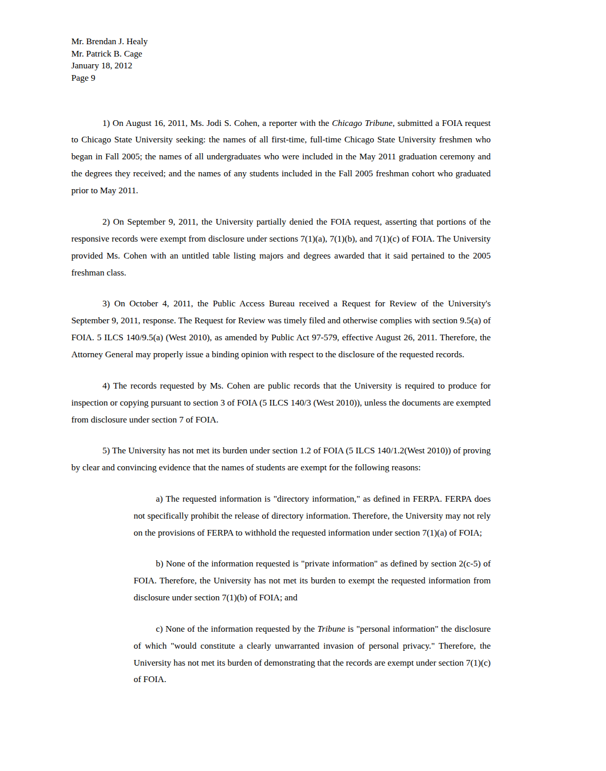Mr. Brendan J. Healy
Mr. Patrick B. Cage
January 18, 2012
Page 9
1) On August 16, 2011, Ms. Jodi S. Cohen, a reporter with the Chicago Tribune, submitted a FOIA request to Chicago State University seeking: the names of all first-time, full-time Chicago State University freshmen who began in Fall 2005; the names of all undergraduates who were included in the May 2011 graduation ceremony and the degrees they received; and the names of any students included in the Fall 2005 freshman cohort who graduated prior to May 2011.
2) On September 9, 2011, the University partially denied the FOIA request, asserting that portions of the responsive records were exempt from disclosure under sections 7(1)(a), 7(1)(b), and 7(1)(c) of FOIA. The University provided Ms. Cohen with an untitled table listing majors and degrees awarded that it said pertained to the 2005 freshman class.
3) On October 4, 2011, the Public Access Bureau received a Request for Review of the University's September 9, 2011, response. The Request for Review was timely filed and otherwise complies with section 9.5(a) of FOIA. 5 ILCS 140/9.5(a) (West 2010), as amended by Public Act 97-579, effective August 26, 2011. Therefore, the Attorney General may properly issue a binding opinion with respect to the disclosure of the requested records.
4) The records requested by Ms. Cohen are public records that the University is required to produce for inspection or copying pursuant to section 3 of FOIA (5 ILCS 140/3 (West 2010)), unless the documents are exempted from disclosure under section 7 of FOIA.
5) The University has not met its burden under section 1.2 of FOIA (5 ILCS 140/1.2(West 2010)) of proving by clear and convincing evidence that the names of students are exempt for the following reasons:
a) The requested information is "directory information," as defined in FERPA. FERPA does not specifically prohibit the release of directory information. Therefore, the University may not rely on the provisions of FERPA to withhold the requested information under section 7(1)(a) of FOIA;
b) None of the information requested is "private information" as defined by section 2(c-5) of FOIA. Therefore, the University has not met its burden to exempt the requested information from disclosure under section 7(1)(b) of FOIA; and
c) None of the information requested by the Tribune is "personal information" the disclosure of which "would constitute a clearly unwarranted invasion of personal privacy." Therefore, the University has not met its burden of demonstrating that the records are exempt under section 7(1)(c) of FOIA.